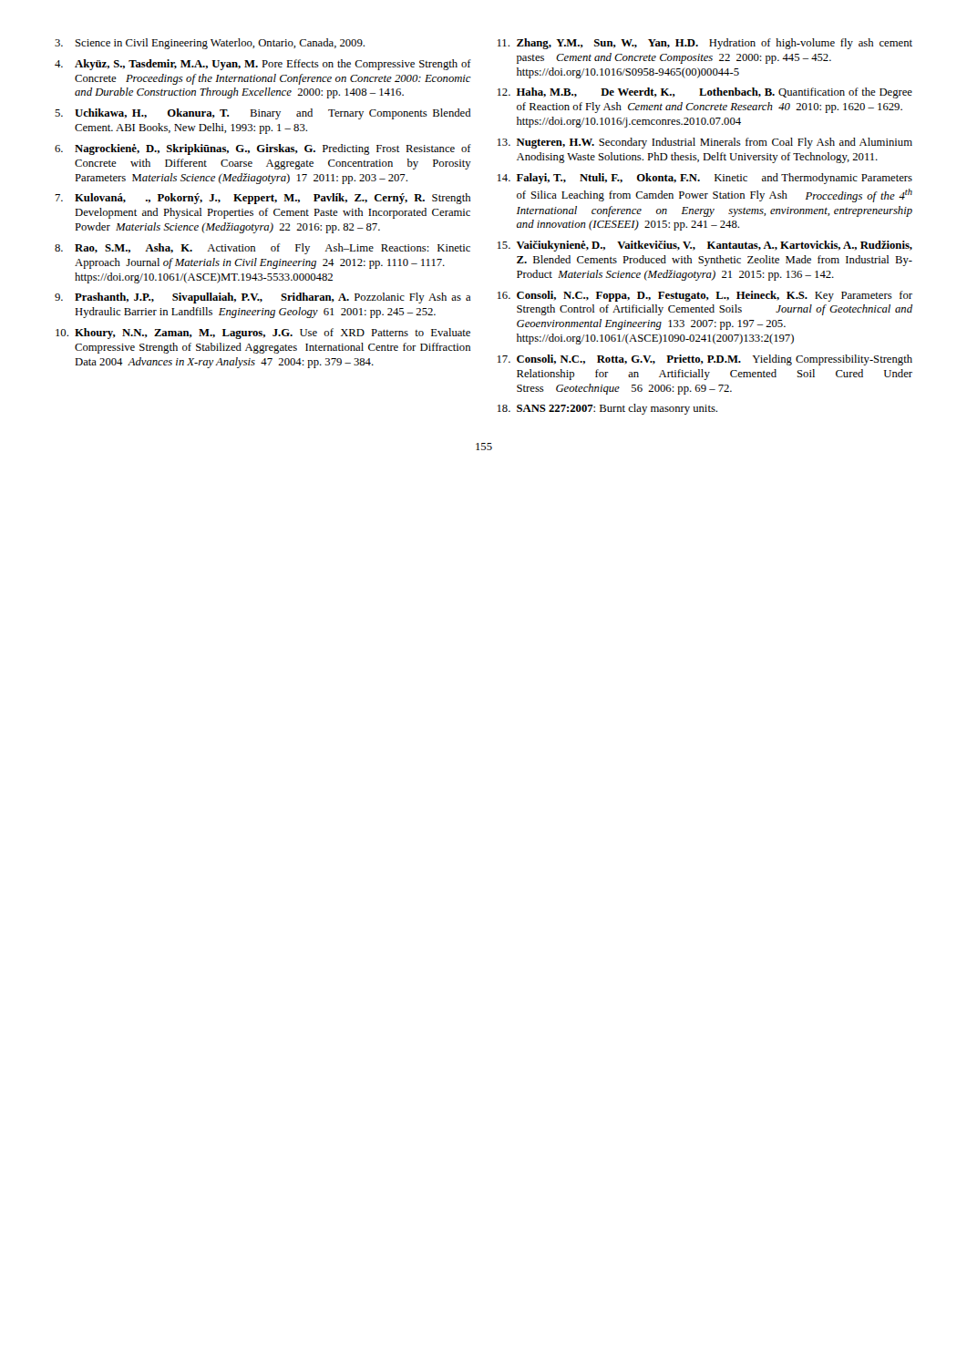Science in Civil Engineering Waterloo, Ontario, Canada, 2009.
Akyüz, S., Tasdemir, M.A., Uyan, M. Pore Effects on the Compressive Strength of Concrete Proceedings of the International Conference on Concrete 2000: Economic and Durable Construction Through Excellence 2000: pp. 1408 – 1416.
Uchikawa, H., Okanura, T. Binary and Ternary Components Blended Cement. ABI Books, New Delhi, 1993: pp. 1 – 83.
Nagrockienė, D., Skripkiūnas, G., Girskas, G. Predicting Frost Resistance of Concrete with Different Coarse Aggregate Concentration by Porosity Parameters Materials Science (Medžiagotyra) 17 2011: pp. 203 – 207.
Kulovaná, ., Pokorný, J., Keppert, M., Pavlík, Z., Cerný, R. Strength Development and Physical Properties of Cement Paste with Incorporated Ceramic Powder Materials Science (Medžiagotyra) 22 2016: pp. 82 – 87.
Rao, S.M., Asha, K. Activation of Fly Ash–Lime Reactions: Kinetic Approach Journal of Materials in Civil Engineering 24 2012: pp. 1110 – 1117.
https://doi.org/10.1061/(ASCE)MT.1943-5533.0000482
Prashanth, J.P., Sivapullaiah, P.V., Sridharan, A. Pozzolanic Fly Ash as a Hydraulic Barrier in Landfills Engineering Geology 61 2001: pp. 245 – 252.
Khoury, N.N., Zaman, M., Laguros, J.G. Use of XRD Patterns to Evaluate Compressive Strength of Stabilized Aggregates International Centre for Diffraction Data 2004 Advances in X-ray Analysis 47 2004: pp. 379 – 384.
Zhang, Y.M., Sun, W., Yan, H.D. Hydration of high-volume fly ash cement pastes Cement and Concrete Composites 22 2000: pp. 445 – 452.
https://doi.org/10.1016/S0958-9465(00)00044-5
Haha, M.B., De Weerdt, K., Lothenbach, B. Quantification of the Degree of Reaction of Fly Ash Cement and Concrete Research 40 2010: pp. 1620 – 1629.
https://doi.org/10.1016/j.cemconres.2010.07.004
Nugteren, H.W. Secondary Industrial Minerals from Coal Fly Ash and Aluminium Anodising Waste Solutions. PhD thesis, Delft University of Technology, 2011.
Falayi, T., Ntuli, F., Okonta, F.N. Kinetic and Thermodynamic Parameters of Silica Leaching from Camden Power Station Fly Ash Proccedings of the 4th International conference on Energy systems, environment, entrepreneurship and innovation (ICESEEI) 2015: pp. 241 – 248.
Vaičiukynienė, D., Vaitkevičius, V., Kantautas, A., Kartovickis, A., Rudžionis, Z. Blended Cements Produced with Synthetic Zeolite Made from Industrial By-Product Materials Science (Medžiagotyra) 21 2015: pp. 136 – 142.
Consoli, N.C., Foppa, D., Festugato, L., Heineck, K.S. Key Parameters for Strength Control of Artificially Cemented Soils Journal of Geotechnical and Geoenvironmental Engineering 133 2007: pp. 197 – 205.
https://doi.org/10.1061/(ASCE)1090-0241(2007)133:2(197)
Consoli, N.C., Rotta, G.V., Prietto, P.D.M. Yielding Compressibility-Strength Relationship for an Artificially Cemented Soil Cured Under Stress Geotechnique 56 2006: pp. 69 – 72.
SANS 227:2007: Burnt clay masonry units.
155